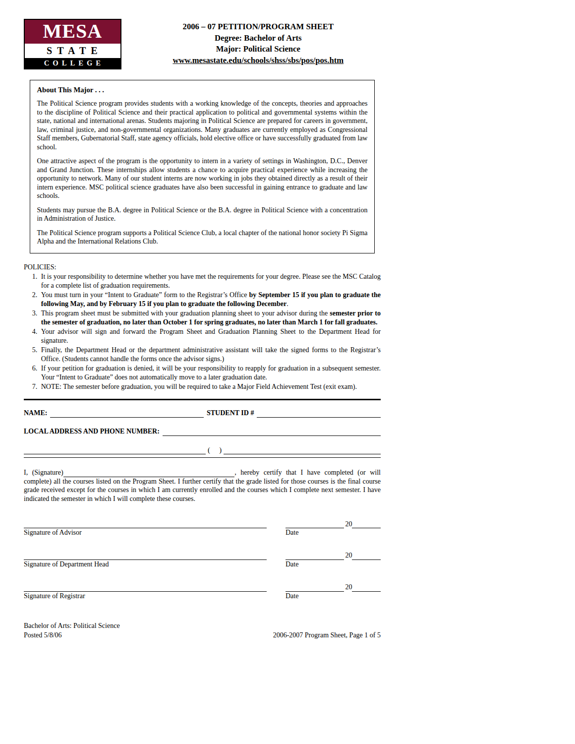MESA
STATE
COLLEGE
2006 – 07 PETITION/PROGRAM SHEET
Degree: Bachelor of Arts
Major: Political Science
www.mesastate.edu/schools/shss/sbs/pos/pos.htm
About This Major . . .
The Political Science program provides students with a working knowledge of the concepts, theories and approaches to the discipline of Political Science and their practical application to political and governmental systems within the state, national and international arenas. Students majoring in Political Science are prepared for careers in government, law, criminal justice, and non-governmental organizations. Many graduates are currently employed as Congressional Staff members, Gubernatorial Staff, state agency officials, hold elective office or have successfully graduated from law school.
One attractive aspect of the program is the opportunity to intern in a variety of settings in Washington, D.C., Denver and Grand Junction. These internships allow students a chance to acquire practical experience while increasing the opportunity to network. Many of our student interns are now working in jobs they obtained directly as a result of their intern experience. MSC political science graduates have also been successful in gaining entrance to graduate and law schools.
Students may pursue the B.A. degree in Political Science or the B.A. degree in Political Science with a concentration in Administration of Justice.
The Political Science program supports a Political Science Club, a local chapter of the national honor society Pi Sigma Alpha and the International Relations Club.
POLICIES:
It is your responsibility to determine whether you have met the requirements for your degree. Please see the MSC Catalog for a complete list of graduation requirements.
You must turn in your “Intent to Graduate” form to the Registrar’s Office by September 15 if you plan to graduate the following May, and by February 15 if you plan to graduate the following December.
This program sheet must be submitted with your graduation planning sheet to your advisor during the semester prior to the semester of graduation, no later than October 1 for spring graduates, no later than March 1 for fall graduates.
Your advisor will sign and forward the Program Sheet and Graduation Planning Sheet to the Department Head for signature.
Finally, the Department Head or the department administrative assistant will take the signed forms to the Registrar’s Office. (Students cannot handle the forms once the advisor signs.)
If your petition for graduation is denied, it will be your responsibility to reapply for graduation in a subsequent semester. Your “Intent to Graduate” does not automatically move to a later graduation date.
NOTE: The semester before graduation, you will be required to take a Major Field Achievement Test (exit exam).
NAME: STUDENT ID #
LOCAL ADDRESS AND PHONE NUMBER:
( )
I, (Signature) , hereby certify that I have completed (or will complete) all the courses listed on the Program Sheet. I further certify that the grade listed for those courses is the final course grade received except for the courses in which I am currently enrolled and the courses which I complete next semester. I have indicated the semester in which I will complete these courses.
20
Signature of Advisor
Date
20
Signature of Department Head
Date
20
Signature of Registrar
Date
Bachelor of Arts: Political Science
Posted 5/8/06
2006-2007 Program Sheet, Page 1 of 5